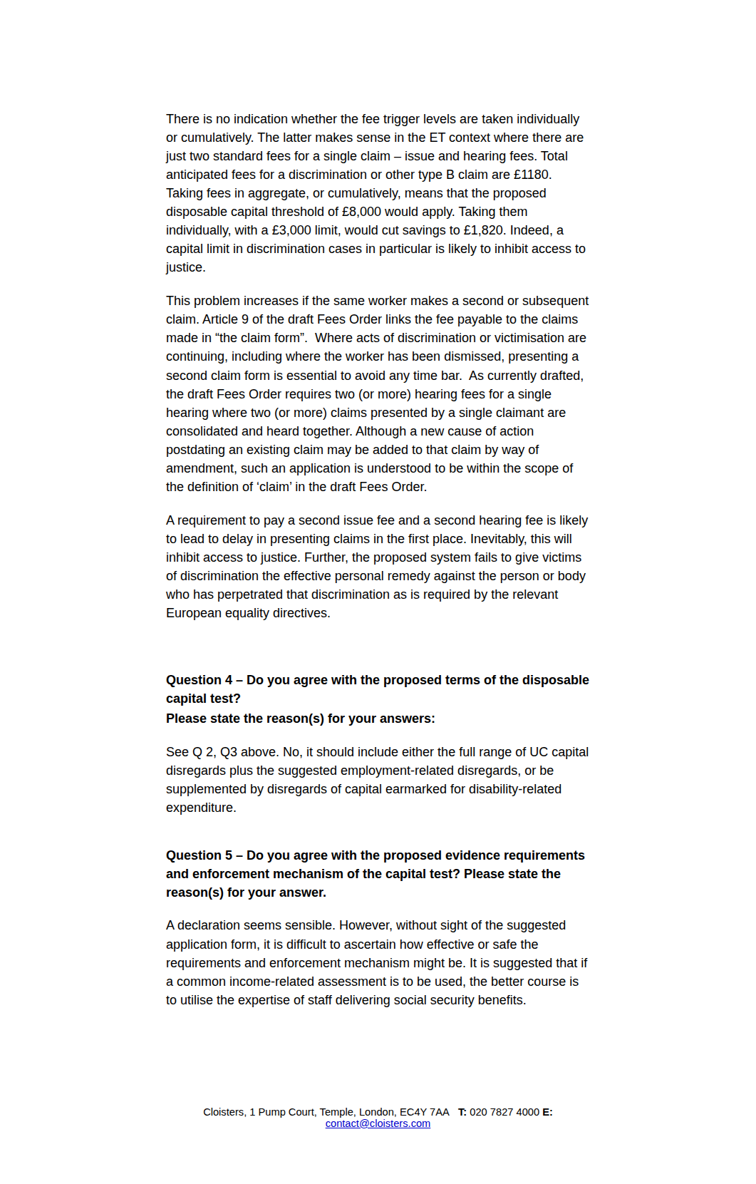There is no indication whether the fee trigger levels are taken individually or cumulatively. The latter makes sense in the ET context where there are just two standard fees for a single claim – issue and hearing fees. Total anticipated fees for a discrimination or other type B claim are £1180. Taking fees in aggregate, or cumulatively, means that the proposed disposable capital threshold of £8,000 would apply. Taking them individually, with a £3,000 limit, would cut savings to £1,820. Indeed, a capital limit in discrimination cases in particular is likely to inhibit access to justice.
This problem increases if the same worker makes a second or subsequent claim. Article 9 of the draft Fees Order links the fee payable to the claims made in “the claim form”. Where acts of discrimination or victimisation are continuing, including where the worker has been dismissed, presenting a second claim form is essential to avoid any time bar. As currently drafted, the draft Fees Order requires two (or more) hearing fees for a single hearing where two (or more) claims presented by a single claimant are consolidated and heard together. Although a new cause of action postdating an existing claim may be added to that claim by way of amendment, such an application is understood to be within the scope of the definition of ‘claim’ in the draft Fees Order.
A requirement to pay a second issue fee and a second hearing fee is likely to lead to delay in presenting claims in the first place. Inevitably, this will inhibit access to justice. Further, the proposed system fails to give victims of discrimination the effective personal remedy against the person or body who has perpetrated that discrimination as is required by the relevant European equality directives.
Question 4 – Do you agree with the proposed terms of the disposable capital test?
Please state the reason(s) for your answers:
See Q 2, Q3 above. No, it should include either the full range of UC capital disregards plus the suggested employment-related disregards, or be supplemented by disregards of capital earmarked for disability-related expenditure.
Question 5 – Do you agree with the proposed evidence requirements and enforcement mechanism of the capital test? Please state the reason(s) for your answer.
A declaration seems sensible. However, without sight of the suggested application form, it is difficult to ascertain how effective or safe the requirements and enforcement mechanism might be. It is suggested that if a common income-related assessment is to be used, the better course is to utilise the expertise of staff delivering social security benefits.
Cloisters, 1 Pump Court, Temple, London, EC4Y 7AA T: 020 7827 4000 E: contact@cloisters.com